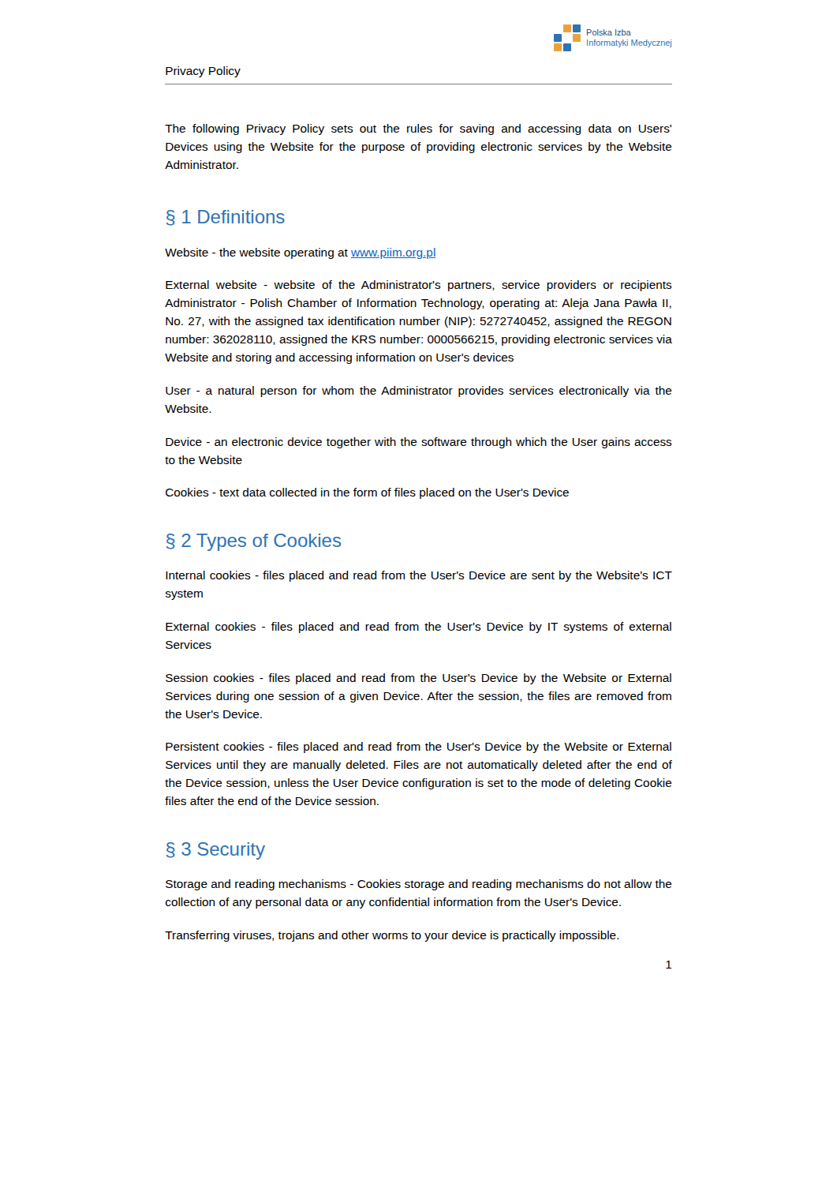Privacy Policy
Polska Izba
Informatyki Medycznej
The following Privacy Policy sets out the rules for saving and accessing data on Users' Devices using the Website for the purpose of providing electronic services by the Website Administrator.
§ 1 Definitions
Website - the website operating at www.piim.org.pl
External website - website of the Administrator's partners, service providers or recipients Administrator - Polish Chamber of Information Technology, operating at: Aleja Jana Pawła II, No. 27, with the assigned tax identification number (NIP): 5272740452, assigned the REGON number: 362028110, assigned the KRS number: 0000566215, providing electronic services via Website and storing and accessing information on User's devices
User - a natural person for whom the Administrator provides services electronically via the Website.
Device - an electronic device together with the software through which the User gains access to the Website
Cookies - text data collected in the form of files placed on the User's Device
§ 2 Types of Cookies
Internal cookies - files placed and read from the User's Device are sent by the Website's ICT system
External cookies - files placed and read from the User's Device by IT systems of external Services
Session cookies - files placed and read from the User's Device by the Website or External Services during one session of a given Device. After the session, the files are removed from the User's Device.
Persistent cookies - files placed and read from the User's Device by the Website or External Services until they are manually deleted. Files are not automatically deleted after the end of the Device session, unless the User Device configuration is set to the mode of deleting Cookie files after the end of the Device session.
§ 3 Security
Storage and reading mechanisms - Cookies storage and reading mechanisms do not allow the collection of any personal data or any confidential information from the User's Device.
Transferring viruses, trojans and other worms to your device is practically impossible.
1